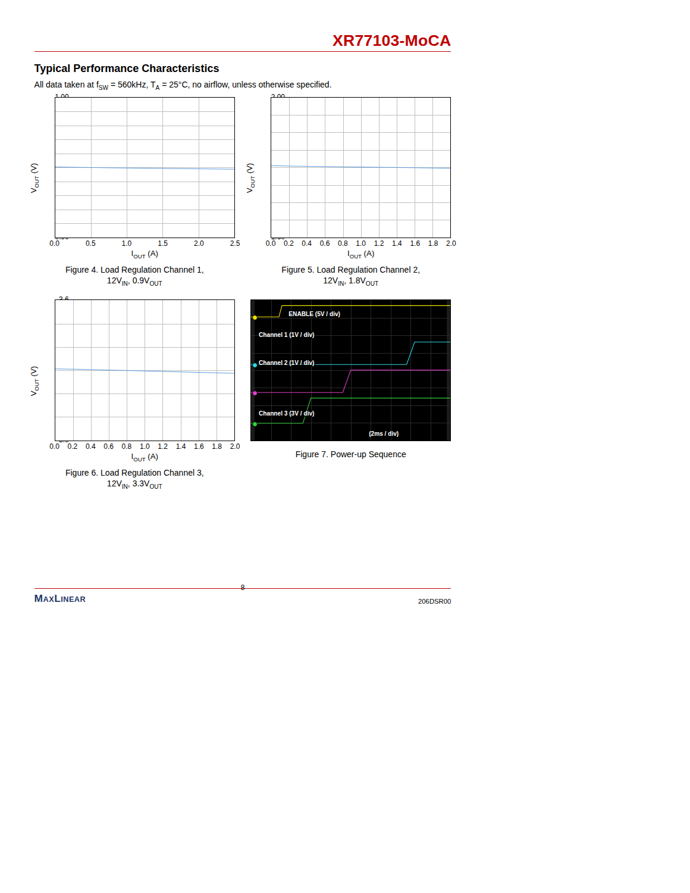XR77103-MoCA
Typical Performance Characteristics
All data taken at fSW = 560kHz, TA = 25°C, no airflow, unless otherwise specified.
VOUT (V)
1.00 0.99 0.98 0.97 0.96 0.95 0.94 0.93 0.92 0.91 0.90
0.0 0.5 1.0 1.5 2.0 2.5
IOUT (A)
Figure 4. Load Regulation Channel 1,
12VIN, 0.9VOUT
VOUT (V)
2.00 1.95 1.90 1.85 1.80 1.75 1.70 1.65 1.60
0.0 0.2 0.4 0.6 0.8 1.0 1.2 1.4 1.6 1.8 2.0
IOUT (A)
Figure 5. Load Regulation Channel 2,
12VIN, 1.8VOUT
VOUT (V)
3.6 3.5 3.4 3.3 3.2 3.1 3.0
0.0 0.2 0.4 0.6 0.8 1.0 1.2 1.4 1.6 1.8 2.0
IOUT (A)
Figure 6. Load Regulation Channel 3,
12VIN, 3.3VOUT
ENABLE (5V / div)
Channel 1 (1V / div)
Channel 2 (1V / div)
Channel 3 (3V / div)
(2ms / div)
Figure 7. Power-up Sequence
8
MAXLINEAR
206DSR00